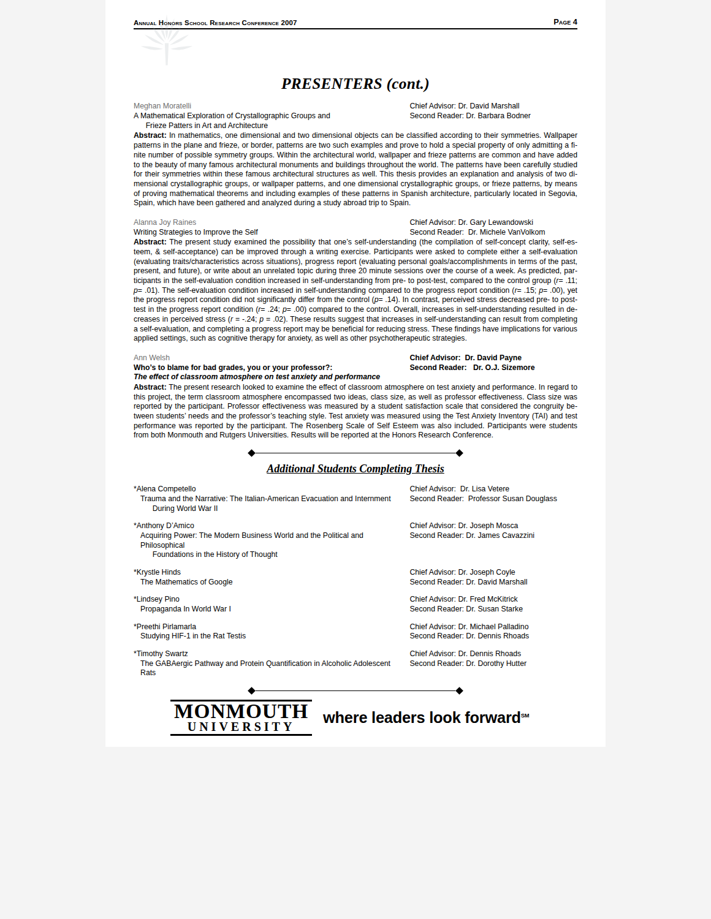Annual Honors School Research Conference 2007
Page 4
PRESENTERS (cont.)
Meghan Moratelli
A Mathematical Exploration of Crystallographic Groups and
Frieze Patters in Art and Architecture
Chief Advisor: Dr. David Marshall
Second Reader: Dr. Barbara Bodner
Abstract: In mathematics, one dimensional and two dimensional objects can be classified according to their symmetries. Wallpaper patterns in the plane and frieze, or border, patterns are two such examples and prove to hold a special property of only admitting a finite number of possible symmetry groups. Within the architectural world, wallpaper and frieze patterns are common and have added to the beauty of many famous architectural monuments and buildings throughout the world. The patterns have been carefully studied for their symmetries within these famous architectural structures as well. This thesis provides an explanation and analysis of two dimensional crystallographic groups, or wallpaper patterns, and one dimensional crystallographic groups, or frieze patterns, by means of proving mathematical theorems and including examples of these patterns in Spanish architecture, particularly located in Segovia, Spain, which have been gathered and analyzed during a study abroad trip to Spain.
Alanna Joy Raines
Writing Strategies to Improve the Self
Chief Advisor: Dr. Gary Lewandowski
Second Reader: Dr. Michele VanVolkom
Abstract: The present study examined the possibility that one’s self-understanding (the compilation of self-concept clarity, self-esteem, & self-acceptance) can be improved through a writing exercise. Participants were asked to complete either a self-evaluation (evaluating traits/characteristics across situations), progress report (evaluating personal goals/accomplishments in terms of the past, present, and future), or write about an unrelated topic during three 20 minute sessions over the course of a week. As predicted, participants in the self-evaluation condition increased in self-understanding from pre- to post-test, compared to the control group (r= .11; p= .01). The self-evaluation condition increased in self-understanding compared to the progress report condition (r= .15; p= .00), yet the progress report condition did not significantly differ from the control (p= .14). In contrast, perceived stress decreased pre- to post-test in the progress report condition (r= .24; p= .00) compared to the control. Overall, increases in self-understanding resulted in decreases in perceived stress (r = -.24; p = .02). These results suggest that increases in self-understanding can result from completing a self-evaluation, and completing a progress report may be beneficial for reducing stress. These findings have implications for various applied settings, such as cognitive therapy for anxiety, as well as other psychotherapeutic strategies.
Ann Welsh
Who’s to blame for bad grades, you or your professor?:
The effect of classroom atmosphere on test anxiety and performance
Chief Advisor: Dr. David Payne
Second Reader: Dr. O.J. Sizemore
Abstract: The present research looked to examine the effect of classroom atmosphere on test anxiety and performance. In regard to this project, the term classroom atmosphere encompassed two ideas, class size, as well as professor effectiveness. Class size was reported by the participant. Professor effectiveness was measured by a student satisfaction scale that considered the congruity between students’ needs and the professor’s teaching style. Test anxiety was measured using the Test Anxiety Inventory (TAI) and test performance was reported by the participant. The Rosenberg Scale of Self Esteem was also included. Participants were students from both Monmouth and Rutgers Universities. Results will be reported at the Honors Research Conference.
Additional Students Completing Thesis
*Alena Competello
Trauma and the Narrative: The Italian-American Evacuation and Internment During World War II
Chief Advisor: Dr. Lisa Vetere
Second Reader: Professor Susan Douglass
*Anthony D’Amico
Acquiring Power: The Modern Business World and the Political and Philosophical Foundations in the History of Thought
Chief Advisor: Dr. Joseph Mosca
Second Reader: Dr. James Cavazzini
*Krystle Hinds
The Mathematics of Google
Chief Advisor: Dr. Joseph Coyle
Second Reader: Dr. David Marshall
*Lindsey Pino
Propaganda In World War I
Chief Advisor: Dr. Fred McKitrick
Second Reader: Dr. Susan Starke
*Preethi Pirlamarla
Studying HIF-1 in the Rat Testis
Chief Advisor: Dr. Michael Palladino
Second Reader: Dr. Dennis Rhoads
*Timothy Swartz
The GABAergic Pathway and Protein Quantification in Alcoholic Adolescent Rats
Chief Advisor: Dr. Dennis Rhoads
Second Reader: Dr. Dorothy Hutter
MONMOUTH UNIVERSITY
where leaders look forwardSM